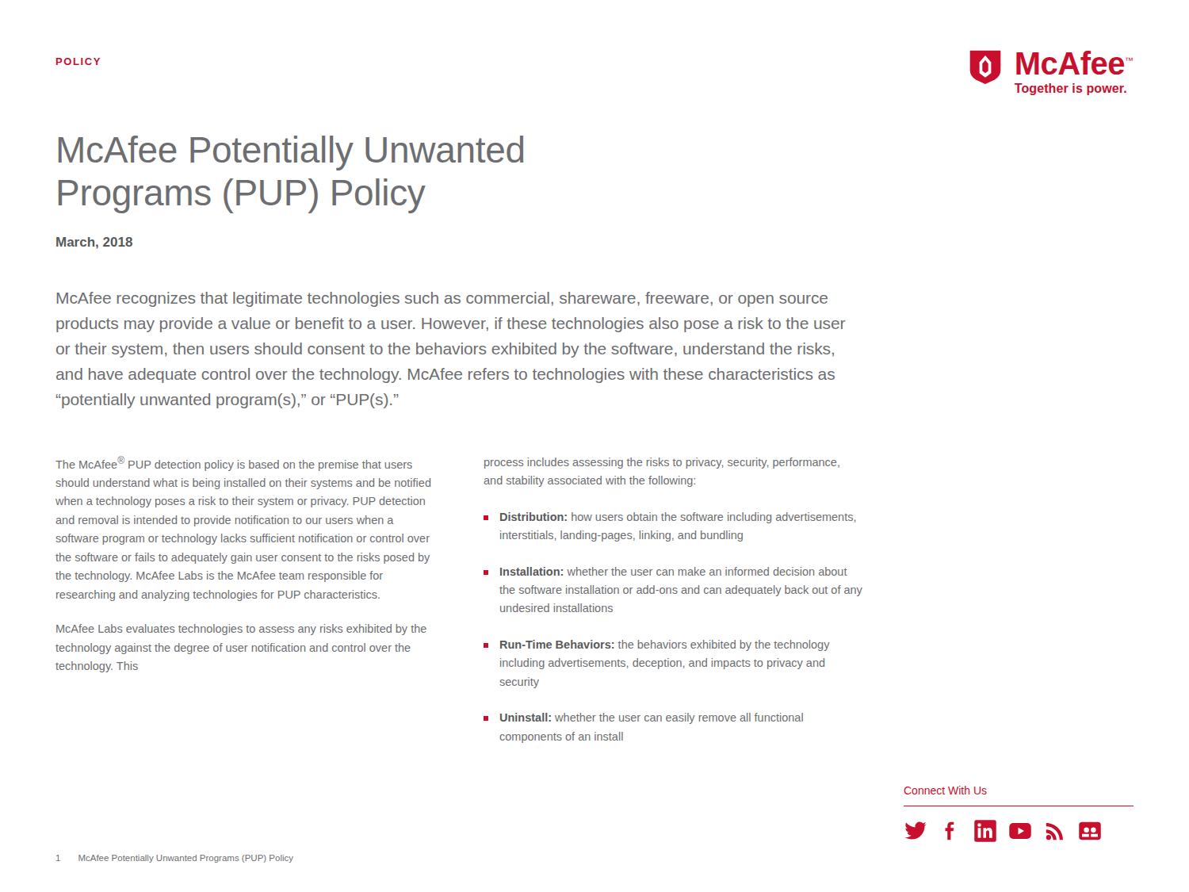Policy
McAfee™
Together is power.
McAfee Potentially Unwanted
Programs (PUP) Policy
March, 2018
McAfee recognizes that legitimate technologies such as commercial, shareware, freeware, or open source products may provide a value or benefit to a user. However, if these technologies also pose a risk to the user or their system, then users should consent to the behaviors exhibited by the software, understand the risks, and have adequate control over the technology. McAfee refers to technologies with these characteristics as “potentially unwanted program(s),” or “PUP(s).”
The McAfee® PUP detection policy is based on the premise that users should understand what is being installed on their systems and be notified when a technology poses a risk to their system or privacy. PUP detection and removal is intended to provide notification to our users when a software program or technology lacks sufficient notification or control over the software or fails to adequately gain user consent to the risks posed by the technology. McAfee Labs is the McAfee team responsible for researching and analyzing technologies for PUP characteristics.
McAfee Labs evaluates technologies to assess any risks exhibited by the technology against the degree of user notification and control over the technology. This
process includes assessing the risks to privacy, security, performance, and stability associated with the following:
Distribution: how users obtain the software including advertisements, interstitials, landing-pages, linking, and bundling
Installation: whether the user can make an informed decision about the software installation or add-ons and can adequately back out of any undesired installations
Run-Time Behaviors: the behaviors exhibited by the technology including advertisements, deception, and impacts to privacy and security
Uninstall: whether the user can easily remove all functional components of an install
Connect With Us
1 McAfee Potentially Unwanted Programs (PUP) Policy